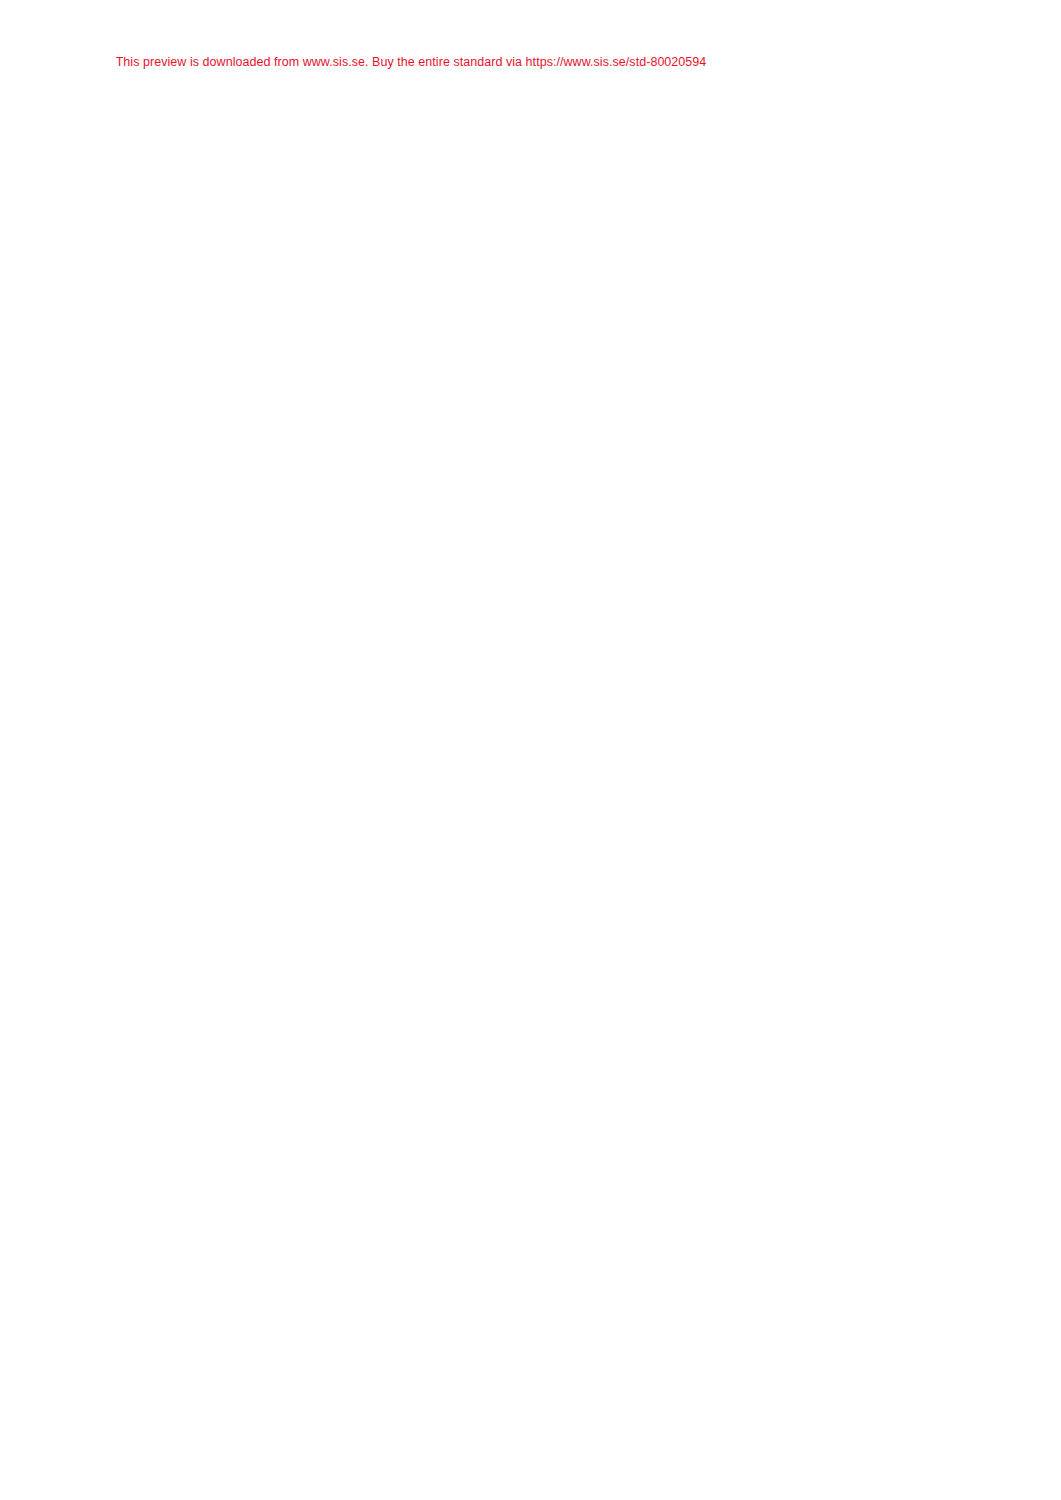This preview is downloaded from www.sis.se. Buy the entire standard via https://www.sis.se/std-80020594